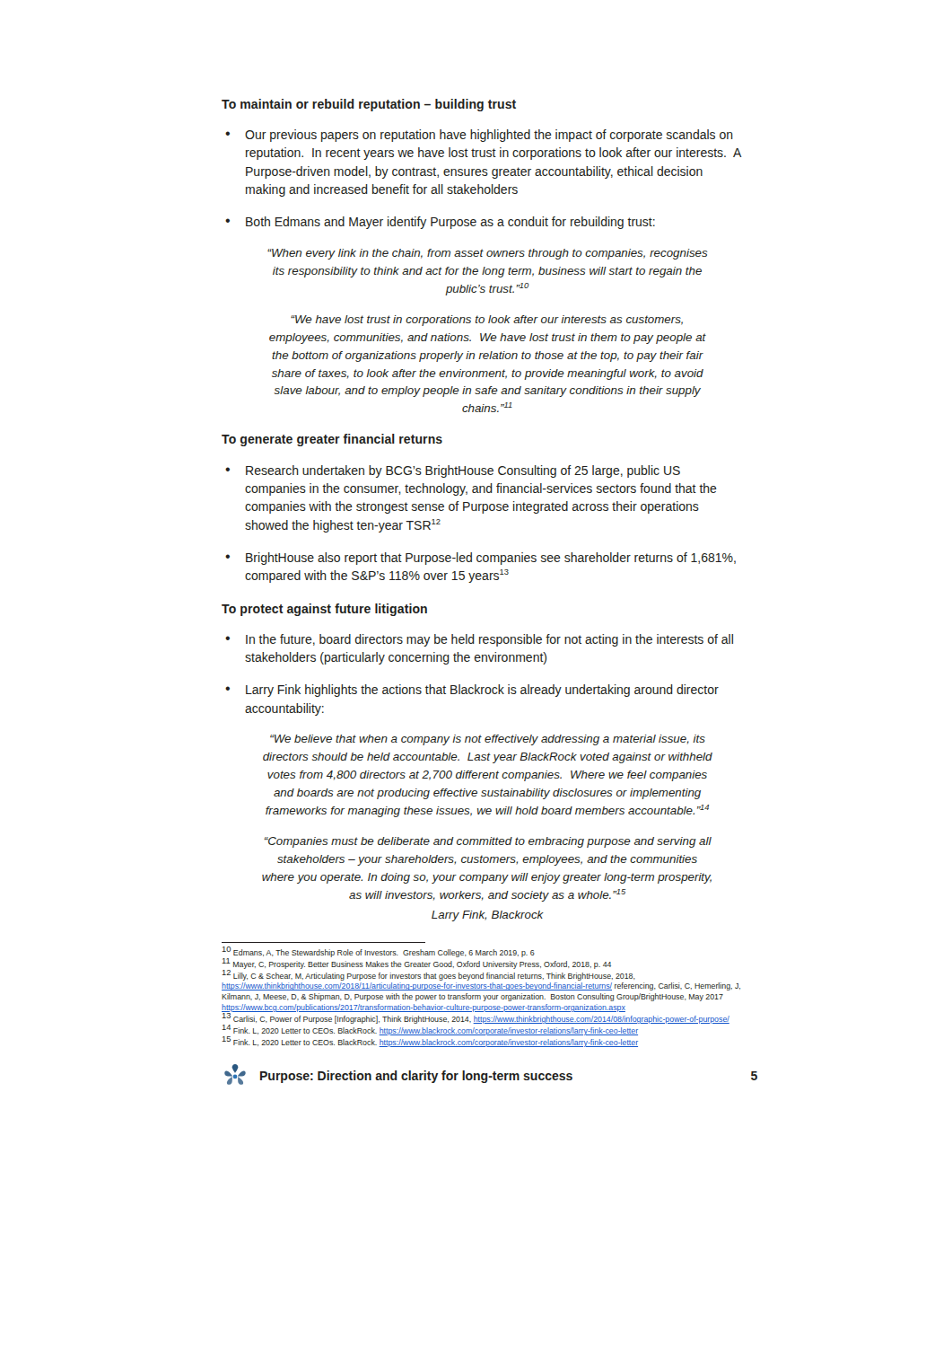To maintain or rebuild reputation – building trust
Our previous papers on reputation have highlighted the impact of corporate scandals on reputation. In recent years we have lost trust in corporations to look after our interests. A Purpose-driven model, by contrast, ensures greater accountability, ethical decision making and increased benefit for all stakeholders
Both Edmans and Mayer identify Purpose as a conduit for rebuilding trust:
“When every link in the chain, from asset owners through to companies, recognises its responsibility to think and act for the long term, business will start to regain the public’s trust.”10
“We have lost trust in corporations to look after our interests as customers, employees, communities, and nations. We have lost trust in them to pay people at the bottom of organizations properly in relation to those at the top, to pay their fair share of taxes, to look after the environment, to provide meaningful work, to avoid slave labour, and to employ people in safe and sanitary conditions in their supply chains.”11
To generate greater financial returns
Research undertaken by BCG’s BrightHouse Consulting of 25 large, public US companies in the consumer, technology, and financial-services sectors found that the companies with the strongest sense of Purpose integrated across their operations showed the highest ten-year TSR12
BrightHouse also report that Purpose-led companies see shareholder returns of 1,681%, compared with the S&P’s 118% over 15 years13
To protect against future litigation
In the future, board directors may be held responsible for not acting in the interests of all stakeholders (particularly concerning the environment)
Larry Fink highlights the actions that Blackrock is already undertaking around director accountability:
“We believe that when a company is not effectively addressing a material issue, its directors should be held accountable. Last year BlackRock voted against or withheld votes from 4,800 directors at 2,700 different companies. Where we feel companies and boards are not producing effective sustainability disclosures or implementing frameworks for managing these issues, we will hold board members accountable.”14
“Companies must be deliberate and committed to embracing purpose and serving all stakeholders – your shareholders, customers, employees, and the communities where you operate. In doing so, your company will enjoy greater long-term prosperity, as will investors, workers, and society as a whole.”15Larry Fink, Blackrock
10 Edmans, A, The Stewardship Role of Investors. Gresham College, 6 March 2019, p. 6
11 Mayer, C, Prosperity. Better Business Makes the Greater Good, Oxford University Press, Oxford, 2018, p. 44
12 Lilly, C & Schear, M, Articulating Purpose for investors that goes beyond financial returns, Think BrightHouse, 2018, https://www.thinkbrighthouse.com/2018/11/articulating-purpose-for-investors-that-goes-beyond-financial-returns/ referencing, Carlisi, C, Hemerling, J, Kilmann, J, Meese, D, & Shipman, D, Purpose with the power to transform your organization. Boston Consulting Group/BrightHouse, May 2017 https://www.bcg.com/publications/2017/transformation-behavior-culture-purpose-power-transform-organization.aspx
13 Carlisi, C, Power of Purpose [Infographic], Think BrightHouse, 2014, https://www.thinkbrighthouse.com/2014/08/infographic-power-of-purpose/
14 Fink. L, 2020 Letter to CEOs. BlackRock. https://www.blackrock.com/corporate/investor-relations/larry-fink-ceo-letter
15 Fink. L, 2020 Letter to CEOs. BlackRock. https://www.blackrock.com/corporate/investor-relations/larry-fink-ceo-letter
Purpose: Direction and clarity for long-term success
5